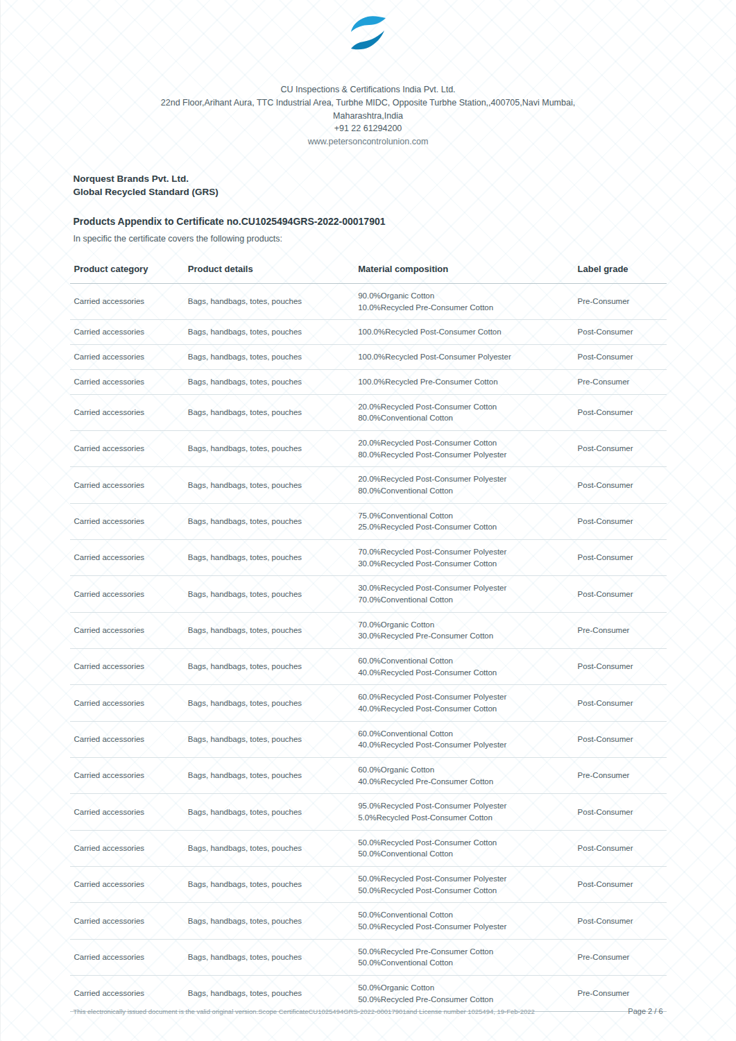CU Inspections & Certifications India Pvt. Ltd.
22nd Floor,Arihant Aura, TTC Industrial Area, Turbhe MIDC, Opposite Turbhe Station,,400705,Navi Mumbai,
Maharashtra,India
+91 22 61294200
www.petersoncontrolunion.com
Norquest Brands Pvt. Ltd.
Global Recycled Standard (GRS)
Products Appendix to Certificate no.CU1025494GRS-2022-00017901
In specific the certificate covers the following products:
| Product category | Product details | Material composition | Label grade |
| --- | --- | --- | --- |
| Carried accessories | Bags, handbags, totes, pouches | 90.0%Organic Cotton 10.0%Recycled Pre-Consumer Cotton | Pre-Consumer |
| Carried accessories | Bags, handbags, totes, pouches | 100.0%Recycled Post-Consumer Cotton | Post-Consumer |
| Carried accessories | Bags, handbags, totes, pouches | 100.0%Recycled Post-Consumer Polyester | Post-Consumer |
| Carried accessories | Bags, handbags, totes, pouches | 100.0%Recycled Pre-Consumer Cotton | Pre-Consumer |
| Carried accessories | Bags, handbags, totes, pouches | 20.0%Recycled Post-Consumer Cotton 80.0%Conventional Cotton | Post-Consumer |
| Carried accessories | Bags, handbags, totes, pouches | 20.0%Recycled Post-Consumer Cotton 80.0%Recycled Post-Consumer Polyester | Post-Consumer |
| Carried accessories | Bags, handbags, totes, pouches | 20.0%Recycled Post-Consumer Polyester 80.0%Conventional Cotton | Post-Consumer |
| Carried accessories | Bags, handbags, totes, pouches | 75.0%Conventional Cotton 25.0%Recycled Post-Consumer Cotton | Post-Consumer |
| Carried accessories | Bags, handbags, totes, pouches | 70.0%Recycled Post-Consumer Polyester 30.0%Recycled Post-Consumer Cotton | Post-Consumer |
| Carried accessories | Bags, handbags, totes, pouches | 30.0%Recycled Post-Consumer Polyester 70.0%Conventional Cotton | Post-Consumer |
| Carried accessories | Bags, handbags, totes, pouches | 70.0%Organic Cotton 30.0%Recycled Pre-Consumer Cotton | Pre-Consumer |
| Carried accessories | Bags, handbags, totes, pouches | 60.0%Conventional Cotton 40.0%Recycled Post-Consumer Cotton | Post-Consumer |
| Carried accessories | Bags, handbags, totes, pouches | 60.0%Recycled Post-Consumer Polyester 40.0%Recycled Post-Consumer Cotton | Post-Consumer |
| Carried accessories | Bags, handbags, totes, pouches | 60.0%Conventional Cotton 40.0%Recycled Post-Consumer Polyester | Post-Consumer |
| Carried accessories | Bags, handbags, totes, pouches | 60.0%Organic Cotton 40.0%Recycled Pre-Consumer Cotton | Pre-Consumer |
| Carried accessories | Bags, handbags, totes, pouches | 95.0%Recycled Post-Consumer Polyester 5.0%Recycled Post-Consumer Cotton | Post-Consumer |
| Carried accessories | Bags, handbags, totes, pouches | 50.0%Recycled Post-Consumer Cotton 50.0%Conventional Cotton | Post-Consumer |
| Carried accessories | Bags, handbags, totes, pouches | 50.0%Recycled Post-Consumer Polyester 50.0%Recycled Post-Consumer Cotton | Post-Consumer |
| Carried accessories | Bags, handbags, totes, pouches | 50.0%Conventional Cotton 50.0%Recycled Post-Consumer Polyester | Post-Consumer |
| Carried accessories | Bags, handbags, totes, pouches | 50.0%Recycled Pre-Consumer Cotton 50.0%Conventional Cotton | Pre-Consumer |
| Carried accessories | Bags, handbags, totes, pouches | 50.0%Organic Cotton 50.0%Recycled Pre-Consumer Cotton | Pre-Consumer |
This electronically issued document is the valid original version.Scope CertificateCU1025494GRS-2022-00017901and License number 1025494, 19-Feb-2022
Page 2 / 6